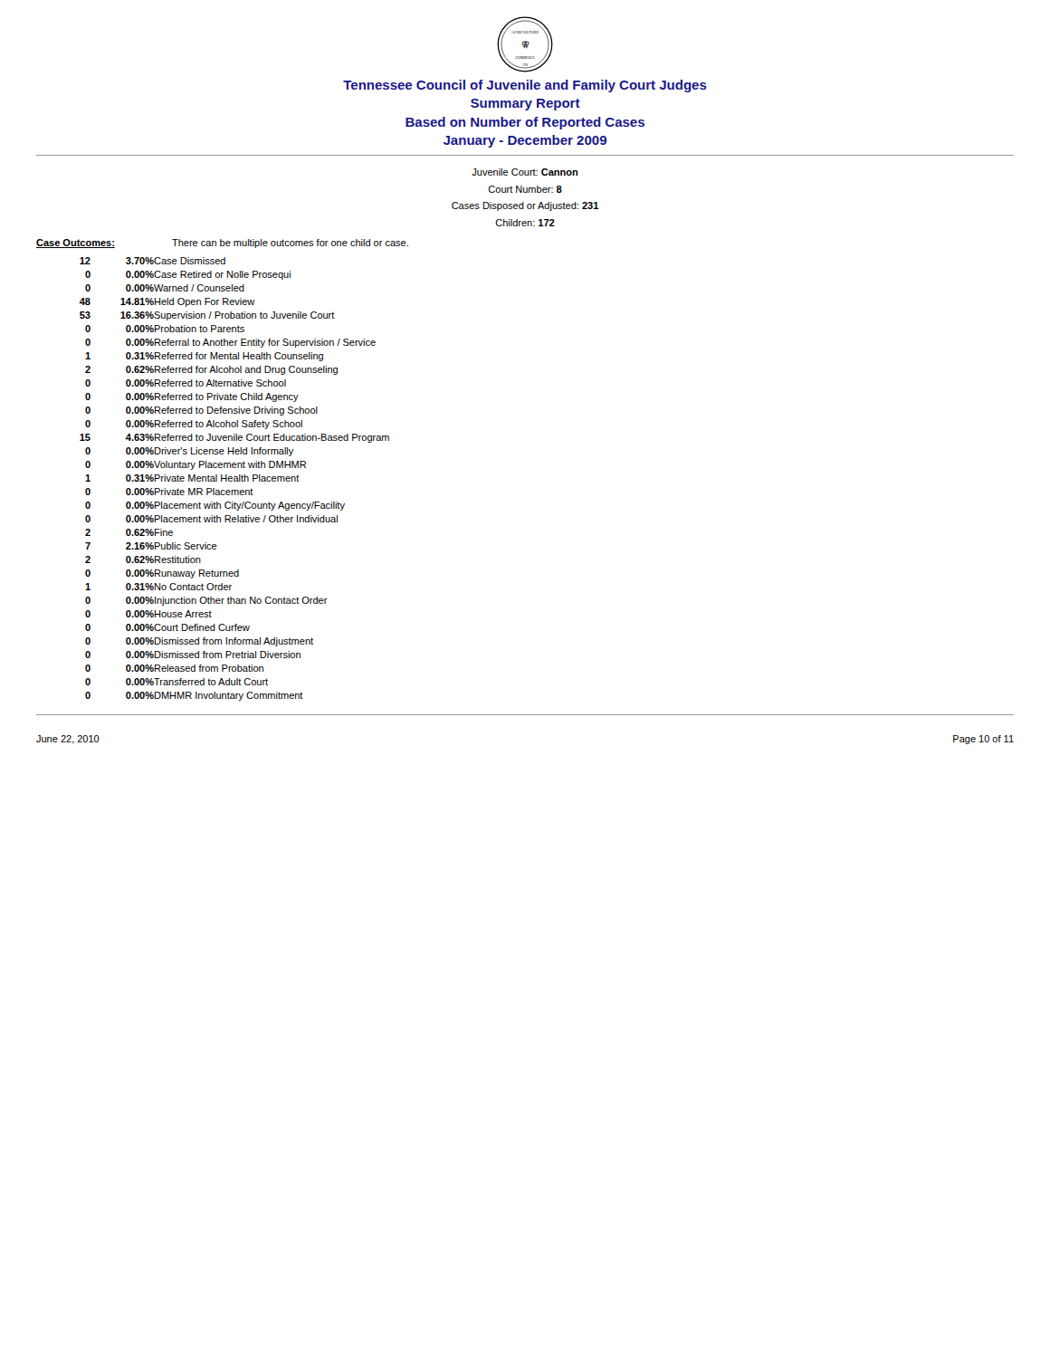Tennessee Council of Juvenile and Family Court Judges
Summary Report
Based on Number of Reported Cases
January - December 2009
Juvenile Court: Cannon
Court Number: 8
Cases Disposed or Adjusted: 231
Children: 172
Case Outcomes:
There can be multiple outcomes for one child or case.
| 12 | 3.70% | Case Dismissed |
| 0 | 0.00% | Case Retired or Nolle Prosequi |
| 0 | 0.00% | Warned / Counseled |
| 48 | 14.81% | Held Open For Review |
| 53 | 16.36% | Supervision / Probation to Juvenile Court |
| 0 | 0.00% | Probation to Parents |
| 0 | 0.00% | Referral to Another Entity for Supervision / Service |
| 1 | 0.31% | Referred for Mental Health Counseling |
| 2 | 0.62% | Referred for Alcohol and Drug Counseling |
| 0 | 0.00% | Referred to Alternative School |
| 0 | 0.00% | Referred to Private Child Agency |
| 0 | 0.00% | Referred to Defensive Driving School |
| 0 | 0.00% | Referred to Alcohol Safety School |
| 15 | 4.63% | Referred to Juvenile Court Education-Based Program |
| 0 | 0.00% | Driver's License Held Informally |
| 0 | 0.00% | Voluntary Placement with DMHMR |
| 1 | 0.31% | Private Mental Health Placement |
| 0 | 0.00% | Private MR Placement |
| 0 | 0.00% | Placement with City/County Agency/Facility |
| 0 | 0.00% | Placement with Relative / Other Individual |
| 2 | 0.62% | Fine |
| 7 | 2.16% | Public Service |
| 2 | 0.62% | Restitution |
| 0 | 0.00% | Runaway Returned |
| 1 | 0.31% | No Contact Order |
| 0 | 0.00% | Injunction Other than No Contact Order |
| 0 | 0.00% | House Arrest |
| 0 | 0.00% | Court Defined Curfew |
| 0 | 0.00% | Dismissed from Informal Adjustment |
| 0 | 0.00% | Dismissed from Pretrial Diversion |
| 0 | 0.00% | Released from Probation |
| 0 | 0.00% | Transferred to Adult Court |
| 0 | 0.00% | DMHMR Involuntary Commitment |
June 22, 2010
Page 10 of 11